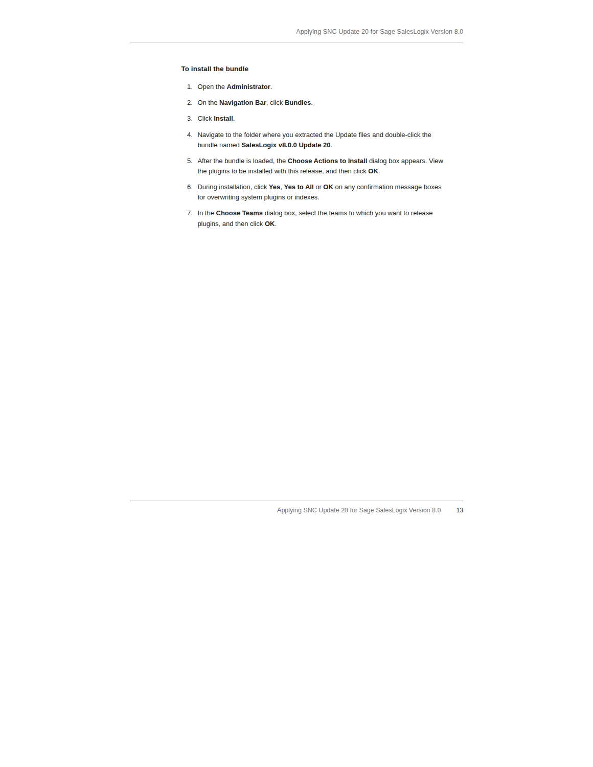Applying SNC Update 20 for Sage SalesLogix Version 8.0
To install the bundle
Open the Administrator.
On the Navigation Bar, click Bundles.
Click Install.
Navigate to the folder where you extracted the Update files and double-click the bundle named SalesLogix v8.0.0 Update 20.
After the bundle is loaded, the Choose Actions to Install dialog box appears. View the plugins to be installed with this release, and then click OK.
During installation, click Yes, Yes to All or OK on any confirmation message boxes for overwriting system plugins or indexes.
In the Choose Teams dialog box, select the teams to which you want to release plugins, and then click OK.
Applying SNC Update 20 for Sage SalesLogix Version 8.0 13